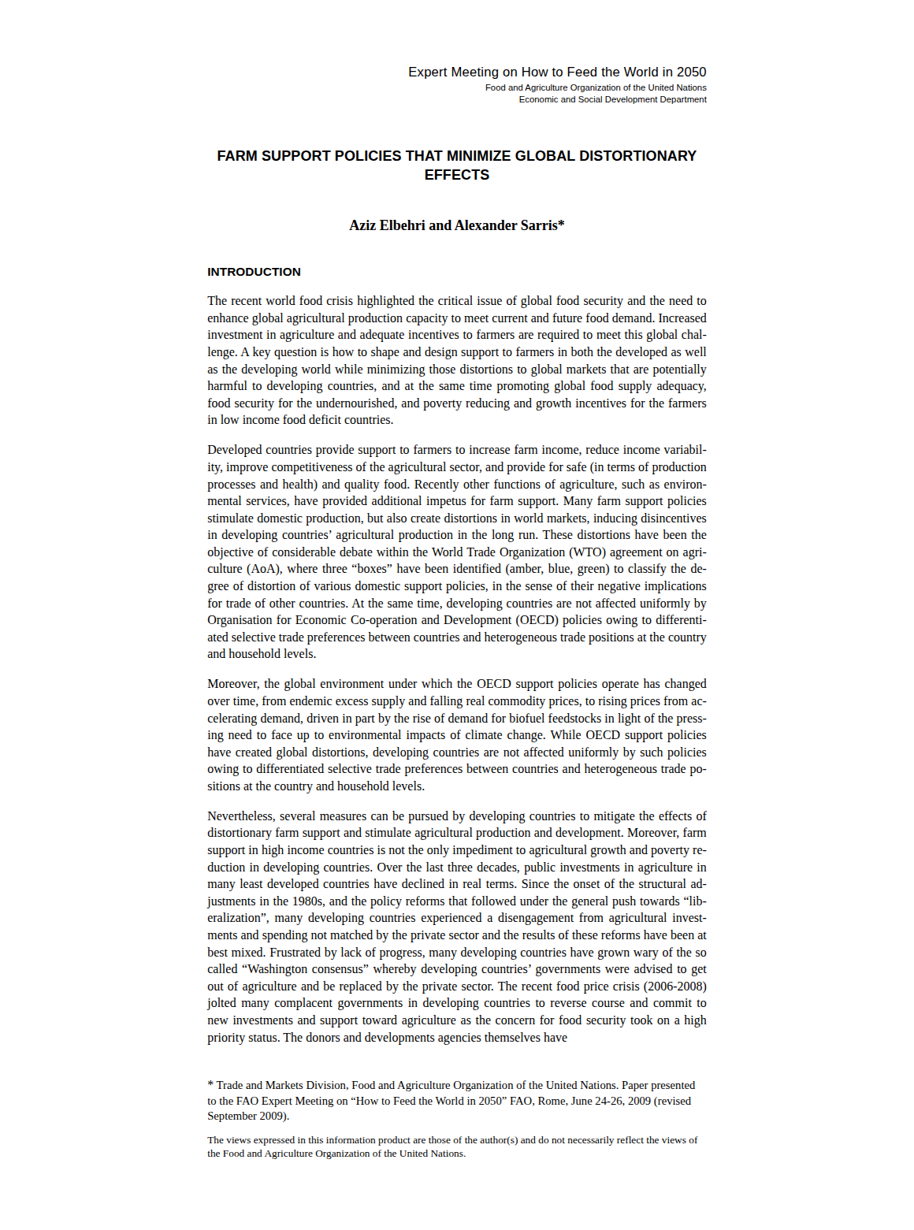Expert Meeting on How to Feed the World in 2050
Food and Agriculture Organization of the United Nations
Economic and Social Development Department
FARM SUPPORT POLICIES THAT MINIMIZE GLOBAL DISTORTIONARY EFFECTS
Aziz Elbehri and Alexander Sarris*
INTRODUCTION
The recent world food crisis highlighted the critical issue of global food security and the need to enhance global agricultural production capacity to meet current and future food demand. Increased investment in agriculture and adequate incentives to farmers are required to meet this global challenge. A key question is how to shape and design support to farmers in both the developed as well as the developing world while minimizing those distortions to global markets that are potentially harmful to developing countries, and at the same time promoting global food supply adequacy, food security for the undernourished, and poverty reducing and growth incentives for the farmers in low income food deficit countries.
Developed countries provide support to farmers to increase farm income, reduce income variability, improve competitiveness of the agricultural sector, and provide for safe (in terms of production processes and health) and quality food. Recently other functions of agriculture, such as environmental services, have provided additional impetus for farm support. Many farm support policies stimulate domestic production, but also create distortions in world markets, inducing disincentives in developing countries’ agricultural production in the long run. These distortions have been the objective of considerable debate within the World Trade Organization (WTO) agreement on agriculture (AoA), where three “boxes” have been identified (amber, blue, green) to classify the degree of distortion of various domestic support policies, in the sense of their negative implications for trade of other countries. At the same time, developing countries are not affected uniformly by Organisation for Economic Co-operation and Development (OECD) policies owing to differentiated selective trade preferences between countries and heterogeneous trade positions at the country and household levels.
Moreover, the global environment under which the OECD support policies operate has changed over time, from endemic excess supply and falling real commodity prices, to rising prices from accelerating demand, driven in part by the rise of demand for biofuel feedstocks in light of the pressing need to face up to environmental impacts of climate change. While OECD support policies have created global distortions, developing countries are not affected uniformly by such policies owing to differentiated selective trade preferences between countries and heterogeneous trade positions at the country and household levels.
Nevertheless, several measures can be pursued by developing countries to mitigate the effects of distortionary farm support and stimulate agricultural production and development. Moreover, farm support in high income countries is not the only impediment to agricultural growth and poverty reduction in developing countries. Over the last three decades, public investments in agriculture in many least developed countries have declined in real terms. Since the onset of the structural adjustments in the 1980s, and the policy reforms that followed under the general push towards “liberalization”, many developing countries experienced a disengagement from agricultural investments and spending not matched by the private sector and the results of these reforms have been at best mixed. Frustrated by lack of progress, many developing countries have grown wary of the so called “Washington consensus” whereby developing countries’ governments were advised to get out of agriculture and be replaced by the private sector. The recent food price crisis (2006-2008) jolted many complacent governments in developing countries to reverse course and commit to new investments and support toward agriculture as the concern for food security took on a high priority status. The donors and developments agencies themselves have
* Trade and Markets Division, Food and Agriculture Organization of the United Nations. Paper presented to the FAO Expert Meeting on “How to Feed the World in 2050” FAO, Rome, June 24-26, 2009 (revised September 2009).
The views expressed in this information product are those of the author(s) and do not necessarily reflect the views of the Food and Agriculture Organization of the United Nations.